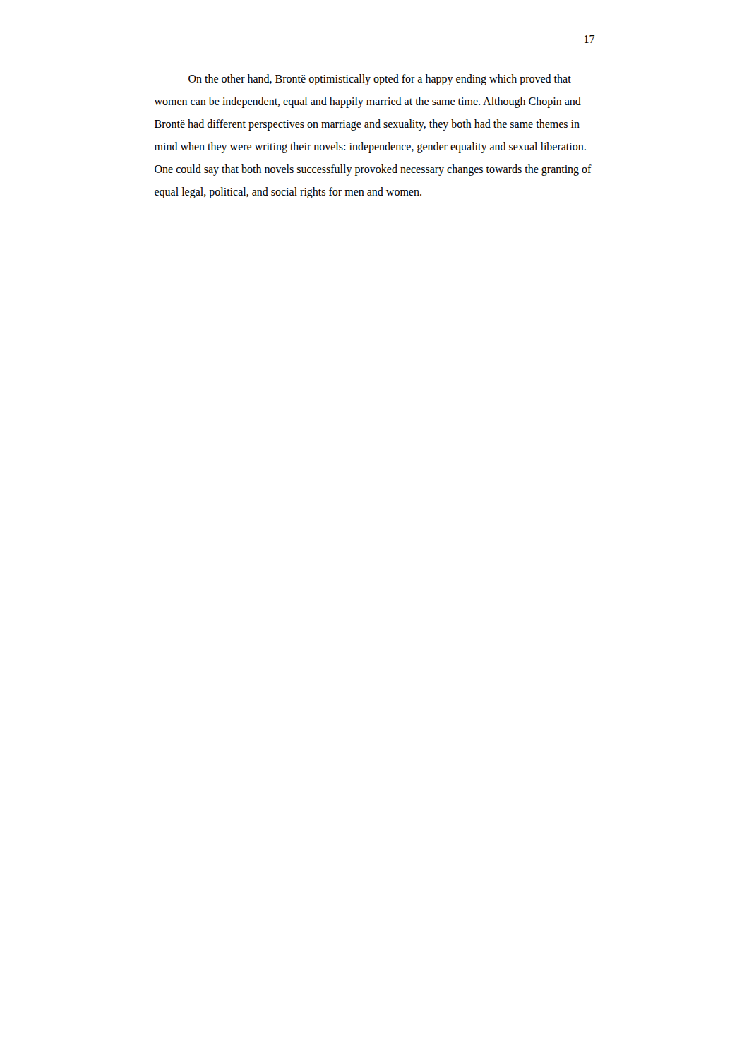17
On the other hand, Brontë optimistically opted for a happy ending which proved that women can be independent, equal and happily married at the same time. Although Chopin and Brontë had different perspectives on marriage and sexuality, they both had the same themes in mind when they were writing their novels: independence, gender equality and sexual liberation. One could say that both novels successfully provoked necessary changes towards the granting of equal legal, political, and social rights for men and women.